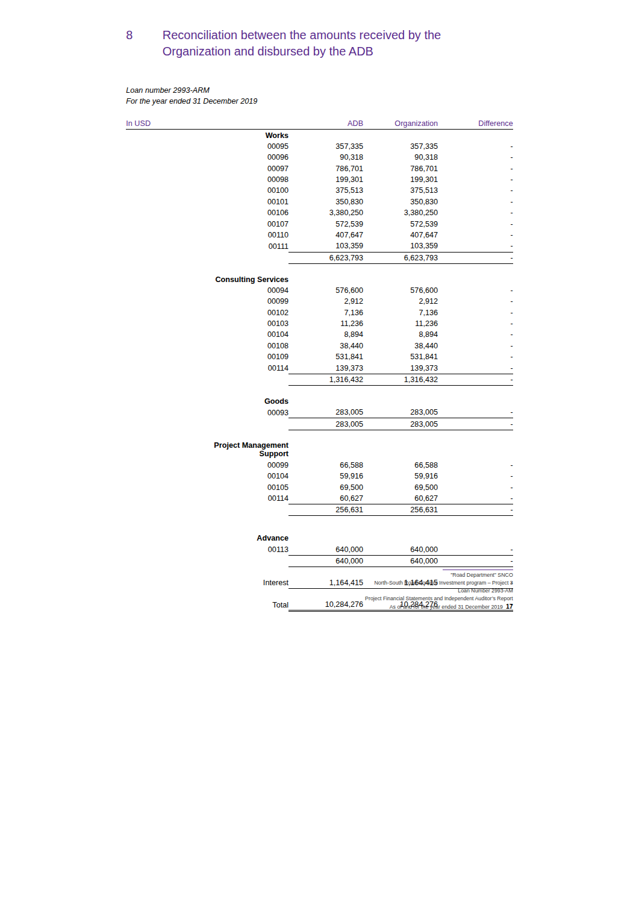8 Reconciliation between the amounts received by the Organization and disbursed by the ADB
Loan number 2993-ARM
For the year ended 31 December 2019
| In USD | ADB | Organization | Difference |
| --- | --- | --- | --- |
| Works | | | |
| 00095 | 357,335 | 357,335 | - |
| 00096 | 90,318 | 90,318 | - |
| 00097 | 786,701 | 786,701 | - |
| 00098 | 199,301 | 199,301 | - |
| 00100 | 375,513 | 375,513 | - |
| 00101 | 350,830 | 350,830 | - |
| 00106 | 3,380,250 | 3,380,250 | - |
| 00107 | 572,539 | 572,539 | - |
| 00110 | 407,647 | 407,647 | - |
| 00111 | 103,359 | 103,359 | - |
| | 6,623,793 | 6,623,793 | - |
| Consulting Services | | | |
| 00094 | 576,600 | 576,600 | - |
| 00099 | 2,912 | 2,912 | - |
| 00102 | 7,136 | 7,136 | - |
| 00103 | 11,236 | 11,236 | - |
| 00104 | 8,894 | 8,894 | - |
| 00108 | 38,440 | 38,440 | - |
| 00109 | 531,841 | 531,841 | - |
| 00114 | 139,373 | 139,373 | - |
| | 1,316,432 | 1,316,432 | - |
| Goods | | | |
| 00093 | 283,005 | 283,005 | - |
| | 283,005 | 283,005 | - |
| Project Management Support | | | |
| 00099 | 66,588 | 66,588 | - |
| 00104 | 59,916 | 59,916 | - |
| 00105 | 69,500 | 69,500 | - |
| 00114 | 60,627 | 60,627 | - |
| | 256,631 | 256,631 | - |
| Advance | | | |
| 00113 | 640,000 | 640,000 | - |
| | 640,000 | 640,000 | - |
| Interest | 1,164,415 | 1,164,415 | - |
| Total | 10,284,276 | 10,284,276 | - |
"Road Department" SNCO
North-South Road Corridor Investment program – Project 3
Loan Number 2993-AM
Project Financial Statements and Independent Auditor’s Report
As of and for the year ended 31 December 2019 17